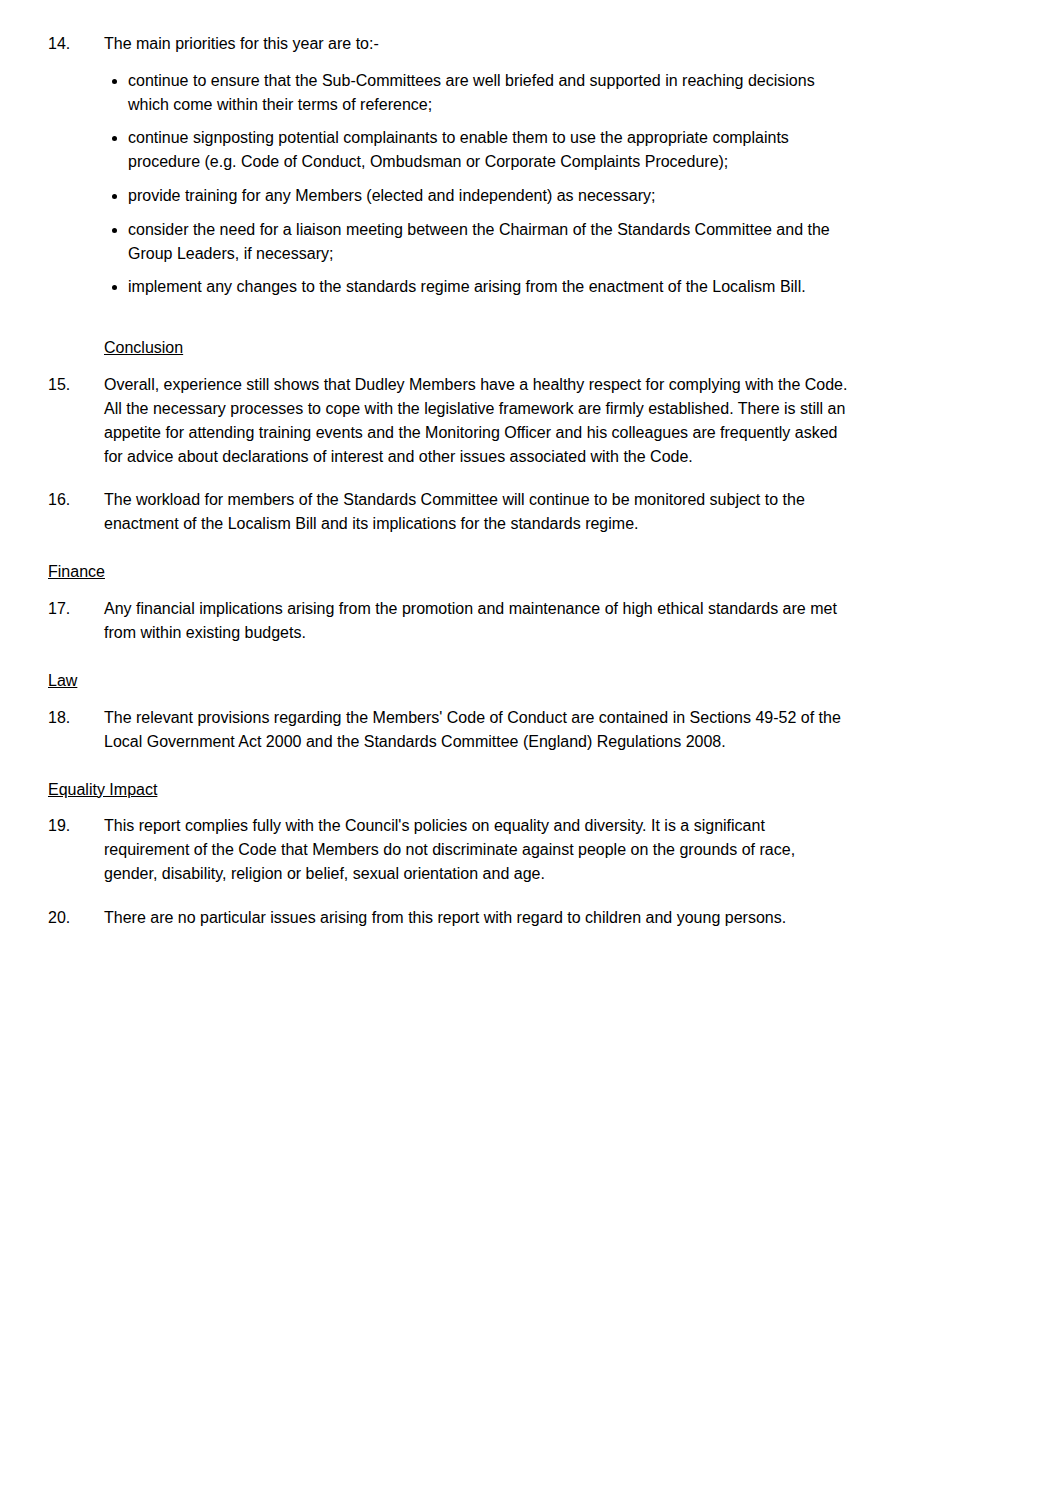14.
The main priorities for this year are to:-
continue to ensure that the Sub-Committees are well briefed and supported in reaching decisions which come within their terms of reference;
continue signposting potential complainants to enable them to use the appropriate complaints procedure (e.g. Code of Conduct, Ombudsman or Corporate Complaints Procedure);
provide training for any Members (elected and independent) as necessary;
consider the need for a liaison meeting between the Chairman of the Standards Committee and the Group Leaders, if necessary;
implement any changes to the standards regime arising from the enactment of the Localism Bill.
Conclusion
15.
Overall, experience still shows that Dudley Members have a healthy respect for complying with the Code. All the necessary processes to cope with the legislative framework are firmly established. There is still an appetite for attending training events and the Monitoring Officer and his colleagues are frequently asked for advice about declarations of interest and other issues associated with the Code.
16.
The workload for members of the Standards Committee will continue to be monitored subject to the enactment of the Localism Bill and its implications for the standards regime.
Finance
17.
Any financial implications arising from the promotion and maintenance of high ethical standards are met from within existing budgets.
Law
18.
The relevant provisions regarding the Members' Code of Conduct are contained in Sections 49-52 of the Local Government Act 2000 and the Standards Committee (England) Regulations 2008.
Equality Impact
19.
This report complies fully with the Council's policies on equality and diversity. It is a significant requirement of the Code that Members do not discriminate against people on the grounds of race, gender, disability, religion or belief, sexual orientation and age.
20.
There are no particular issues arising from this report with regard to children and young persons.